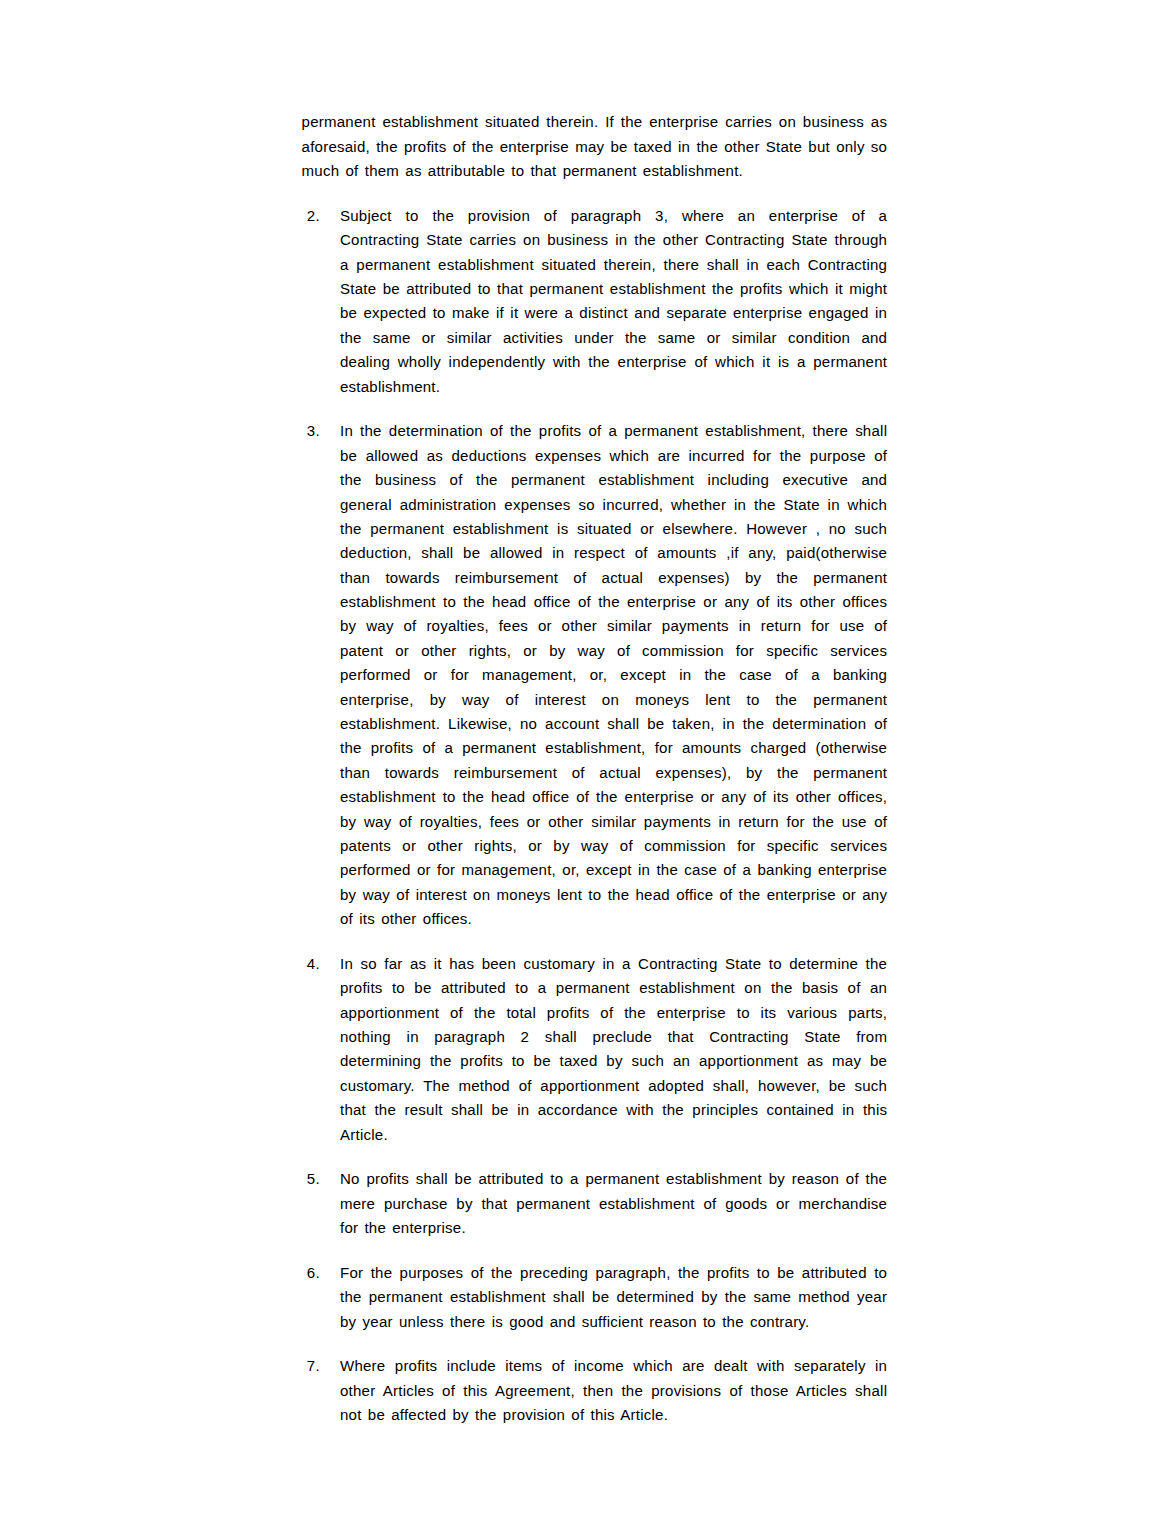permanent establishment situated therein. If the enterprise carries on business as aforesaid, the profits of the enterprise may be taxed in the other State but only so much of them as attributable to that permanent establishment.
Subject to the provision of paragraph 3, where an enterprise of a Contracting State carries on business in the other Contracting State through a permanent establishment situated therein, there shall in each Contracting State be attributed to that permanent establishment the profits which it might be expected to make if it were a distinct and separate enterprise engaged in the same or similar activities under the same or similar condition and dealing wholly independently with the enterprise of which it is a permanent establishment.
In the determination of the profits of a permanent establishment, there shall be allowed as deductions expenses which are incurred for the purpose of the business of the permanent establishment including executive and general administration expenses so incurred, whether in the State in which the permanent establishment is situated or elsewhere. However , no such deduction, shall be allowed in respect of amounts ,if any, paid(otherwise than towards reimbursement of actual expenses) by the permanent establishment to the head office of the enterprise or any of its other offices by way of royalties, fees or other similar payments in return for use of patent or other rights, or by way of commission for specific services performed or for management, or, except in the case of a banking enterprise, by way of interest on moneys lent to the permanent establishment. Likewise, no account shall be taken, in the determination of the profits of a permanent establishment, for amounts charged (otherwise than towards reimbursement of actual expenses), by the permanent establishment to the head office of the enterprise or any of its other offices, by way of royalties, fees or other similar payments in return for the use of patents or other rights, or by way of commission for specific services performed or for management, or, except in the case of a banking enterprise by way of interest on moneys lent to the head office of the enterprise or any of its other offices.
In so far as it has been customary in a Contracting State to determine the profits to be attributed to a permanent establishment on the basis of an apportionment of the total profits of the enterprise to its various parts, nothing in paragraph 2 shall preclude that Contracting State from determining the profits to be taxed by such an apportionment as may be customary. The method of apportionment adopted shall, however, be such that the result shall be in accordance with the principles contained in this Article.
No profits shall be attributed to a permanent establishment by reason of the mere purchase by that permanent establishment of goods or merchandise for the enterprise.
For the purposes of the preceding paragraph, the profits to be attributed to the permanent establishment shall be determined by the same method year by year unless there is good and sufficient reason to the contrary.
Where profits include items of income which are dealt with separately in other Articles of this Agreement, then the provisions of those Articles shall not be affected by the provision of this Article.